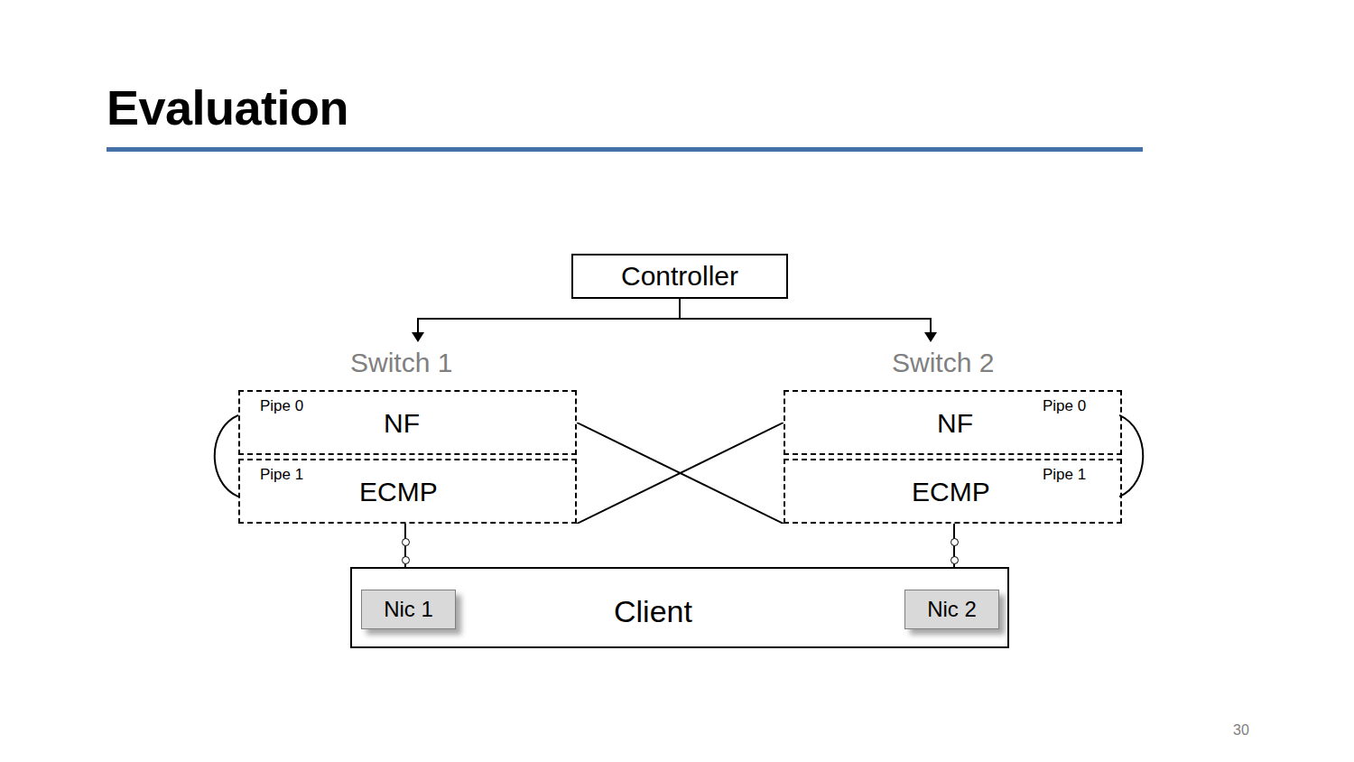Evaluation
Controller
Switch 1
Switch 2
Pipe 0
Pipe 1
Pipe 0
Pipe 1
NF
ECMP
NF
ECMP
Client
Nic 1
Nic 2
30